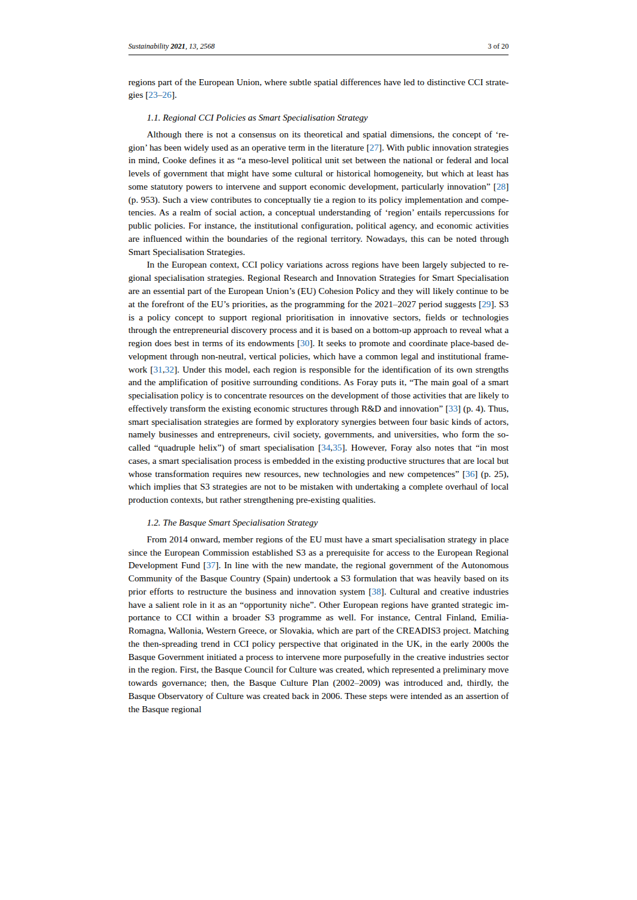Sustainability 2021, 13, 2568
3 of 20
regions part of the European Union, where subtle spatial differences have led to distinctive CCI strategies [23–26].
1.1. Regional CCI Policies as Smart Specialisation Strategy
Although there is not a consensus on its theoretical and spatial dimensions, the concept of ‘region’ has been widely used as an operative term in the literature [27]. With public innovation strategies in mind, Cooke defines it as “a meso-level political unit set between the national or federal and local levels of government that might have some cultural or historical homogeneity, but which at least has some statutory powers to intervene and support economic development, particularly innovation” [28] (p. 953). Such a view contributes to conceptually tie a region to its policy implementation and competencies. As a realm of social action, a conceptual understanding of ‘region’ entails repercussions for public policies. For instance, the institutional configuration, political agency, and economic activities are influenced within the boundaries of the regional territory. Nowadays, this can be noted through Smart Specialisation Strategies.
In the European context, CCI policy variations across regions have been largely subjected to regional specialisation strategies. Regional Research and Innovation Strategies for Smart Specialisation are an essential part of the European Union’s (EU) Cohesion Policy and they will likely continue to be at the forefront of the EU’s priorities, as the programming for the 2021–2027 period suggests [29]. S3 is a policy concept to support regional prioritisation in innovative sectors, fields or technologies through the entrepreneurial discovery process and it is based on a bottom-up approach to reveal what a region does best in terms of its endowments [30]. It seeks to promote and coordinate place-based development through non-neutral, vertical policies, which have a common legal and institutional framework [31,32]. Under this model, each region is responsible for the identification of its own strengths and the amplification of positive surrounding conditions. As Foray puts it, “The main goal of a smart specialisation policy is to concentrate resources on the development of those activities that are likely to effectively transform the existing economic structures through R&D and innovation” [33] (p. 4). Thus, smart specialisation strategies are formed by exploratory synergies between four basic kinds of actors, namely businesses and entrepreneurs, civil society, governments, and universities, who form the so-called “quadruple helix”) of smart specialisation [34,35]. However, Foray also notes that “in most cases, a smart specialisation process is embedded in the existing productive structures that are local but whose transformation requires new resources, new technologies and new competences” [36] (p. 25), which implies that S3 strategies are not to be mistaken with undertaking a complete overhaul of local production contexts, but rather strengthening pre-existing qualities.
1.2. The Basque Smart Specialisation Strategy
From 2014 onward, member regions of the EU must have a smart specialisation strategy in place since the European Commission established S3 as a prerequisite for access to the European Regional Development Fund [37]. In line with the new mandate, the regional government of the Autonomous Community of the Basque Country (Spain) undertook a S3 formulation that was heavily based on its prior efforts to restructure the business and innovation system [38]. Cultural and creative industries have a salient role in it as an “opportunity niche”. Other European regions have granted strategic importance to CCI within a broader S3 programme as well. For instance, Central Finland, Emilia-Romagna, Wallonia, Western Greece, or Slovakia, which are part of the CREADIS3 project. Matching the then-spreading trend in CCI policy perspective that originated in the UK, in the early 2000s the Basque Government initiated a process to intervene more purposefully in the creative industries sector in the region. First, the Basque Council for Culture was created, which represented a preliminary move towards governance; then, the Basque Culture Plan (2002–2009) was introduced and, thirdly, the Basque Observatory of Culture was created back in 2006. These steps were intended as an assertion of the Basque regional